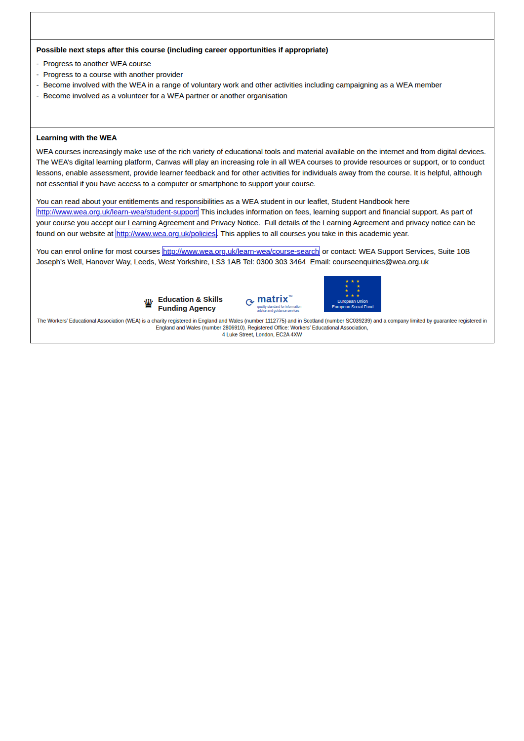Possible next steps after this course (including career opportunities if appropriate)
Progress to another WEA course
Progress to a course with another provider
Become involved with the WEA in a range of voluntary work and other activities including campaigning as a WEA member
Become involved as a volunteer for a WEA partner or another organisation
Learning with the WEA
WEA courses increasingly make use of the rich variety of educational tools and material available on the internet and from digital devices. The WEA’s digital learning platform, Canvas will play an increasing role in all WEA courses to provide resources or support, or to conduct lessons, enable assessment, provide learner feedback and for other activities for individuals away from the course. It is helpful, although not essential if you have access to a computer or smartphone to support your course.
You can read about your entitlements and responsibilities as a WEA student in our leaflet, Student Handbook here http://www.wea.org.uk/learn-wea/student-support This includes information on fees, learning support and financial support. As part of your course you accept our Learning Agreement and Privacy Notice. Full details of the Learning Agreement and privacy notice can be found on our website at http://www.wea.org.uk/policies. This applies to all courses you take in this academic year.
You can enrol online for most courses http://www.wea.org.uk/learn-wea/course-search or contact: WEA Support Services, Suite 10B Joseph’s Well, Hanover Way, Leeds, West Yorkshire, LS3 1AB Tel: 0300 303 3464 Email: courseenquiries@wea.org.uk
♛
Education & Skills
Funding Agency
⟳
matrix™
quality standard for information
advice and guidance services
★ ★ ★
★ ★
★ ★
★ ★ ★
European Union
European Social Fund
The Workers’ Educational Association (WEA) is a charity registered in England and Wales (number 1112775) and in Scotland (number SC039239) and a company limited by guarantee registered in England and Wales (number 2806910). Registered Office: Workers’ Educational Association,
4 Luke Street, London, EC2A 4XW